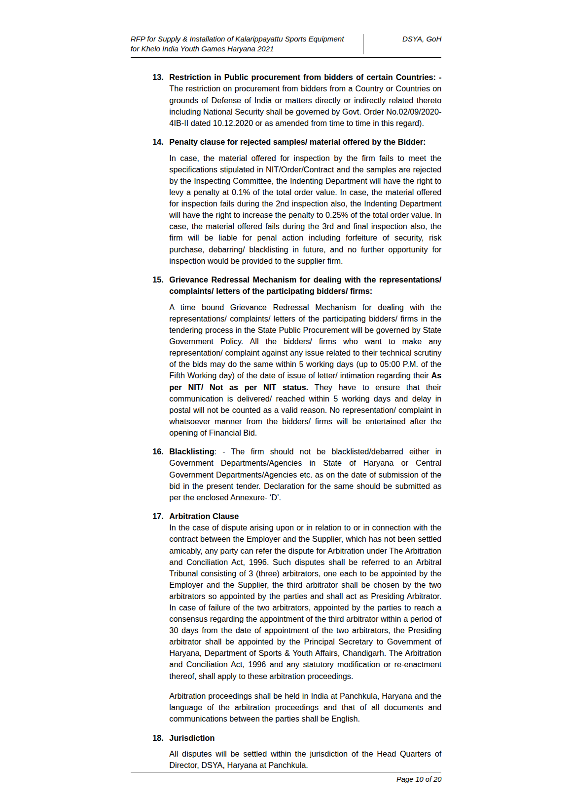RFP for Supply & Installation of Kalarippayattu Sports Equipment for Khelo India Youth Games Haryana 2021
DSYA, GoH
Restriction in Public procurement from bidders of certain Countries: - The restriction on procurement from bidders from a Country or Countries on grounds of Defense of India or matters directly or indirectly related thereto including National Security shall be governed by Govt. Order No.02/09/2020-4IB-II dated 10.12.2020 or as amended from time to time in this regard).
Penalty clause for rejected samples/ material offered by the Bidder:
In case, the material offered for inspection by the firm fails to meet the specifications stipulated in NIT/Order/Contract and the samples are rejected by the Inspecting Committee, the Indenting Department will have the right to levy a penalty at 0.1% of the total order value. In case, the material offered for inspection fails during the 2nd inspection also, the Indenting Department will have the right to increase the penalty to 0.25% of the total order value. In case, the material offered fails during the 3rd and final inspection also, the firm will be liable for penal action including forfeiture of security, risk purchase, debarring/ blacklisting in future, and no further opportunity for inspection would be provided to the supplier firm.
Grievance Redressal Mechanism for dealing with the representations/ complaints/ letters of the participating bidders/ firms:
A time bound Grievance Redressal Mechanism for dealing with the representations/ complaints/ letters of the participating bidders/ firms in the tendering process in the State Public Procurement will be governed by State Government Policy. All the bidders/ firms who want to make any representation/ complaint against any issue related to their technical scrutiny of the bids may do the same within 5 working days (up to 05:00 P.M. of the Fifth Working day) of the date of issue of letter/ intimation regarding their As per NIT/ Not as per NIT status. They have to ensure that their communication is delivered/ reached within 5 working days and delay in postal will not be counted as a valid reason. No representation/ complaint in whatsoever manner from the bidders/ firms will be entertained after the opening of Financial Bid.
Blacklisting: - The firm should not be blacklisted/debarred either in Government Departments/Agencies in State of Haryana or Central Government Departments/Agencies etc. as on the date of submission of the bid in the present tender. Declaration for the same should be submitted as per the enclosed Annexure- ‘D’.
Arbitration Clause
In the case of dispute arising upon or in relation to or in connection with the contract between the Employer and the Supplier, which has not been settled amicably, any party can refer the dispute for Arbitration under The Arbitration and Conciliation Act, 1996. Such disputes shall be referred to an Arbitral Tribunal consisting of 3 (three) arbitrators, one each to be appointed by the Employer and the Supplier, the third arbitrator shall be chosen by the two arbitrators so appointed by the parties and shall act as Presiding Arbitrator. In case of failure of the two arbitrators, appointed by the parties to reach a consensus regarding the appointment of the third arbitrator within a period of 30 days from the date of appointment of the two arbitrators, the Presiding arbitrator shall be appointed by the Principal Secretary to Government of Haryana, Department of Sports & Youth Affairs, Chandigarh. The Arbitration and Conciliation Act, 1996 and any statutory modification or re-enactment thereof, shall apply to these arbitration proceedings.
Arbitration proceedings shall be held in India at Panchkula, Haryana and the language of the arbitration proceedings and that of all documents and communications between the parties shall be English.
Jurisdiction
All disputes will be settled within the jurisdiction of the Head Quarters of Director, DSYA, Haryana at Panchkula.
Page 10 of 20